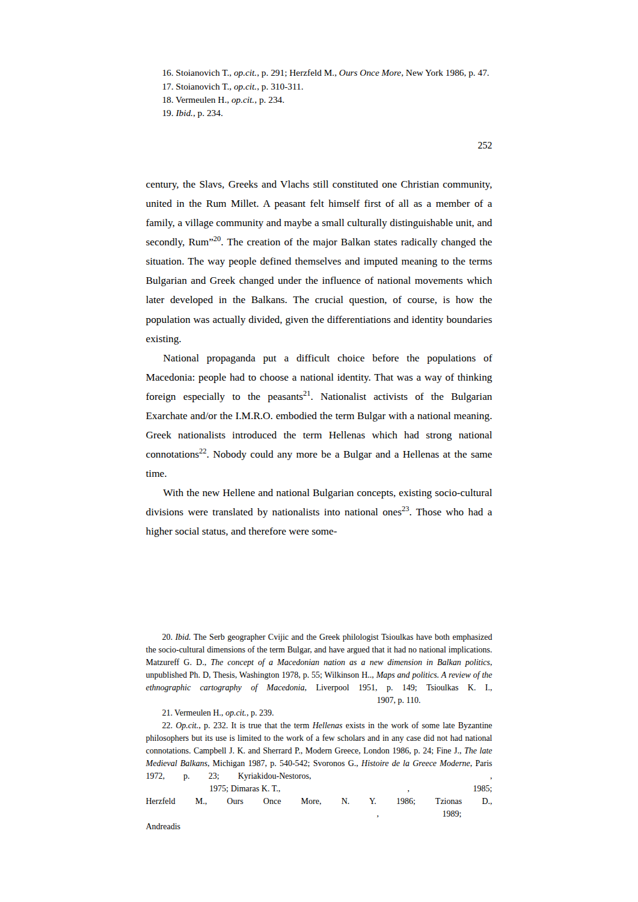16. Stoianovich T., op.cit., p. 291; Herzfeld M., Ours Once More, New York 1986, p. 47.
17. Stoianovich T., op.cit., p. 310-311.
18. Vermeulen H., op.cit., p. 234.
19. Ibid., p. 234.
252
century, the Slavs, Greeks and Vlachs still constituted one Christian community, united in the Rum Millet. A peasant felt himself first of all as a member of a family, a village community and maybe a small culturally distinguishable unit, and secondly, Rum”20. The creation of the major Balkan states radically changed the situation. The way people defined themselves and imputed meaning to the terms Bulgarian and Greek changed under the influence of national movements which later developed in the Balkans. The crucial question, of course, is how the population was actually divided, given the differentiations and identity boundaries existing.
National propaganda put a difficult choice before the populations of Macedonia: people had to choose a national identity. That was a way of thinking foreign especially to the peasants21. Nationalist activists of the Bulgarian Exarchate and/or the I.M.R.O. embodied the term Bulgar with a national meaning. Greek nationalists introduced the term Hellenas which had strong national connotations22. Nobody could any more be a Bulgar and a Hellenas at the same time.
With the new Hellene and national Bulgarian concepts, existing socio-cultural divisions were translated by nationalists into national ones23. Those who had a higher social status, and therefore were some-
20. Ibid. The Serb geographer Cvijic and the Greek philologist Tsioulkas have both emphasized the socio-cultural dimensions of the term Bulgar, and have argued that it had no national implications. Matzureff G. D., The concept of a Macedonian nation as a new dimension in Balkan politics, unpublished Ph. D, Thesis, Washington 1978, p. 55; Wilkinson H.., Maps and politics. A review of the ethnographic cartography of Macedonia, Liverpool 1951, p. 149; Tsioulkas K. I., 1907, p. 110.
21. Vermeulen H., op.cit., p. 239.
22. Op.cit., p. 232. It is true that the term Hellenas exists in the work of some late Byzantine philosophers but its use is limited to the work of a few scholars and in any case did not had national connotations. Campbell J. K. and Sherrard P., Modern Greece, London 1986, p. 24; Fine J., The late Medieval Balkans, Michigan 1987, p. 540-542; Svoronos G., Histoire de la Greece Moderne, Paris 1972, p. 23; Kyriakidou-Nestoros, , 1975; Dimaras K. T., , 1985; Herzfeld M., Ours Once More, N. Y. 1986; Tzionas D., , 1989; Andreadis